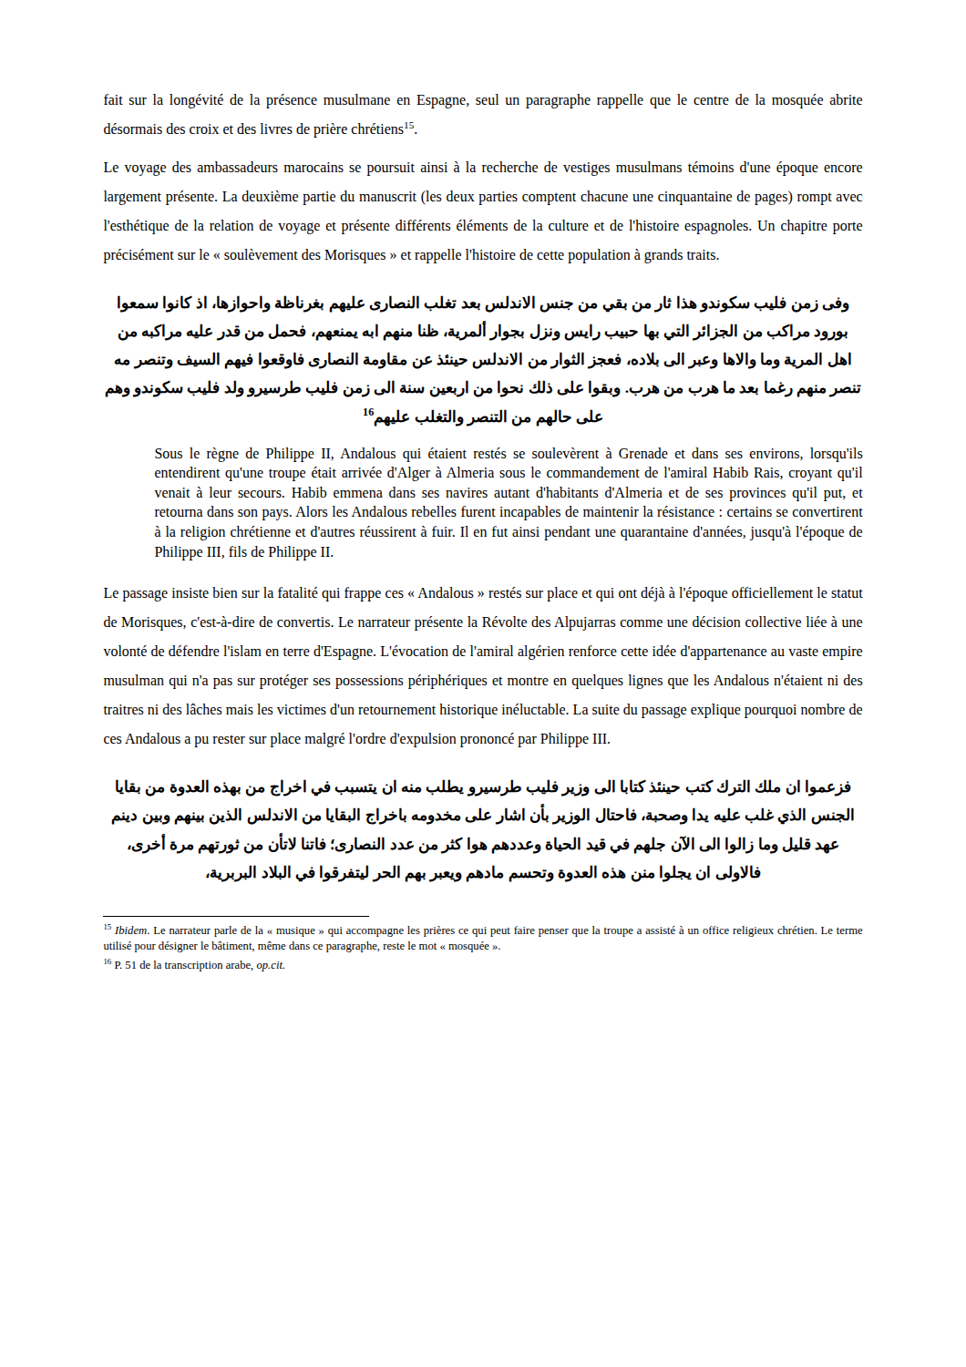fait sur la longévité de la présence musulmane en Espagne, seul un paragraphe rappelle que le centre de la mosquée abrite désormais des croix et des livres de prière chrétiens15.
Le voyage des ambassadeurs marocains se poursuit ainsi à la recherche de vestiges musulmans témoins d'une époque encore largement présente. La deuxième partie du manuscrit (les deux parties comptent chacune une cinquantaine de pages) rompt avec l'esthétique de la relation de voyage et présente différents éléments de la culture et de l'histoire espagnoles. Un chapitre porte précisément sur le « soulèvement des Morisques » et rappelle l'histoire de cette population à grands traits.
وفى زمن فليب سكوندو هذا ثار من بقي من جنس الاندلس بعد تغلب النصارى عليهم بغرناظة واحوازها، اذ كانوا سمعوا بورود مراكب من الجزائر التي بها حبيب رايس ونزل بجوار ألمرية، ظنا منهم ابه يمنعهم، فحمل من قدر عليه مراكبه من اهل المرية وما والاها وعبر الى بلاده، فعجز الثوار من الاندلس حينئذ عن مقاومة النصارى فاوقعوا فيهم السيف وتنصر مه تنصر منهم رغما بعد ما هرب من هرب. وبقوا على ذلك نحوا من اربعين سنة الى زمن فليب طرسيرو ولد فليب سكوندو وهم على حالهم من التنصر والتغلب عليهم16
Sous le règne de Philippe II, Andalous qui étaient restés se soulevèrent à Grenade et dans ses environs, lorsqu'ils entendirent qu'une troupe était arrivée d'Alger à Almeria sous le commandement de l'amiral Habib Rais, croyant qu'il venait à leur secours. Habib emmena dans ses navires autant d'habitants d'Almeria et de ses provinces qu'il put, et retourna dans son pays. Alors les Andalous rebelles furent incapables de maintenir la résistance : certains se convertirent à la religion chrétienne et d'autres réussirent à fuir. Il en fut ainsi pendant une quarantaine d'années, jusqu'à l'époque de Philippe III, fils de Philippe II.
Le passage insiste bien sur la fatalité qui frappe ces « Andalous » restés sur place et qui ont déjà à l'époque officiellement le statut de Morisques, c'est-à-dire de convertis. Le narrateur présente la Révolte des Alpujarras comme une décision collective liée à une volonté de défendre l'islam en terre d'Espagne. L'évocation de l'amiral algérien renforce cette idée d'appartenance au vaste empire musulman qui n'a pas sur protéger ses possessions périphériques et montre en quelques lignes que les Andalous n'étaient ni des traitres ni des lâches mais les victimes d'un retournement historique inéluctable. La suite du passage explique pourquoi nombre de ces Andalous a pu rester sur place malgré l'ordre d'expulsion prononcé par Philippe III.
فزعموا ان ملك الترك كتب حينئذ كتابا الى وزير فليب طرسيرو يطلب منه ان يتسبب في اخراج من بهذه العدوة من بقايا الجنس الذي غلب عليه يدا وصحبة، فاحتال الوزير بأن اشار على مخدومه باخراج البقايا من الاندلس الذين بينهم وبين دينم عهد قليل وما زالوا الى الآن جلهم في قيد الحياة وعددهم هوا كثر من عدد النصارى؛ فاتنا لاتأن من ثورتهم مرة أخرى، فالاولى ان يجلوا منن هذه العدوة وتحسم مادهم ويعبر بهم الحر ليتفرقوا في البلاد البربرية،
15 Ibidem. Le narrateur parle de la « musique » qui accompagne les prières ce qui peut faire penser que la troupe a assisté à un office religieux chrétien. Le terme utilisé pour désigner le bâtiment, même dans ce paragraphe, reste le mot « mosquée ».
16 P. 51 de la transcription arabe, op.cit.